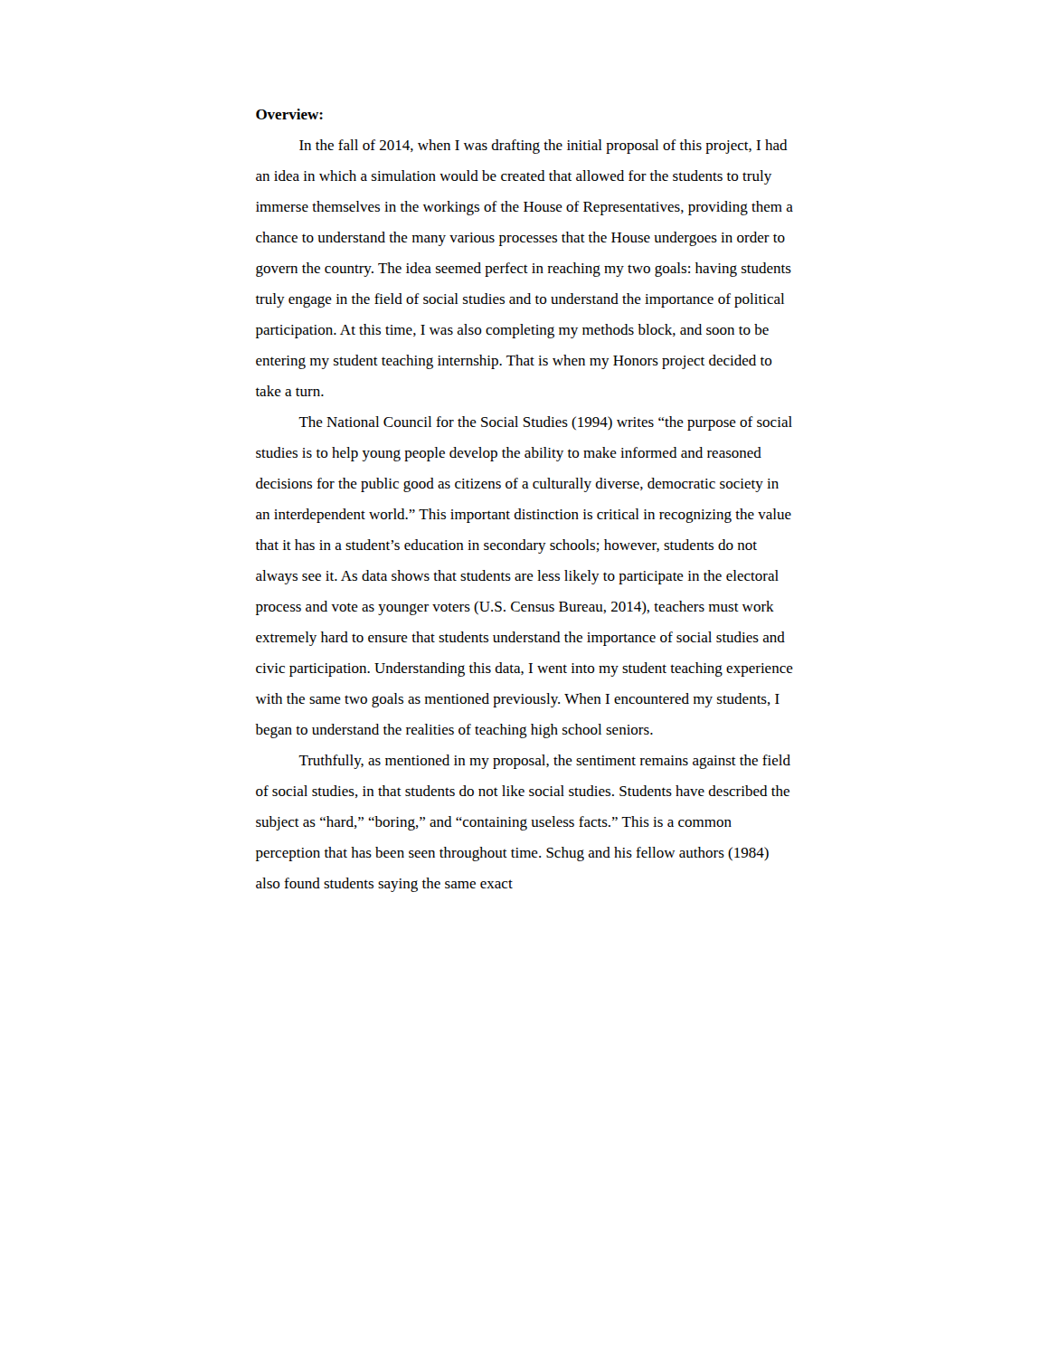Overview:
In the fall of 2014, when I was drafting the initial proposal of this project, I had an idea in which a simulation would be created that allowed for the students to truly immerse themselves in the workings of the House of Representatives, providing them a chance to understand the many various processes that the House undergoes in order to govern the country. The idea seemed perfect in reaching my two goals: having students truly engage in the field of social studies and to understand the importance of political participation. At this time, I was also completing my methods block, and soon to be entering my student teaching internship. That is when my Honors project decided to take a turn.
The National Council for the Social Studies (1994) writes “the purpose of social studies is to help young people develop the ability to make informed and reasoned decisions for the public good as citizens of a culturally diverse, democratic society in an interdependent world.” This important distinction is critical in recognizing the value that it has in a student’s education in secondary schools; however, students do not always see it. As data shows that students are less likely to participate in the electoral process and vote as younger voters (U.S. Census Bureau, 2014), teachers must work extremely hard to ensure that students understand the importance of social studies and civic participation. Understanding this data, I went into my student teaching experience with the same two goals as mentioned previously. When I encountered my students, I began to understand the realities of teaching high school seniors.
Truthfully, as mentioned in my proposal, the sentiment remains against the field of social studies, in that students do not like social studies. Students have described the subject as “hard,” “boring,” and “containing useless facts.” This is a common perception that has been seen throughout time. Schug and his fellow authors (1984) also found students saying the same exact